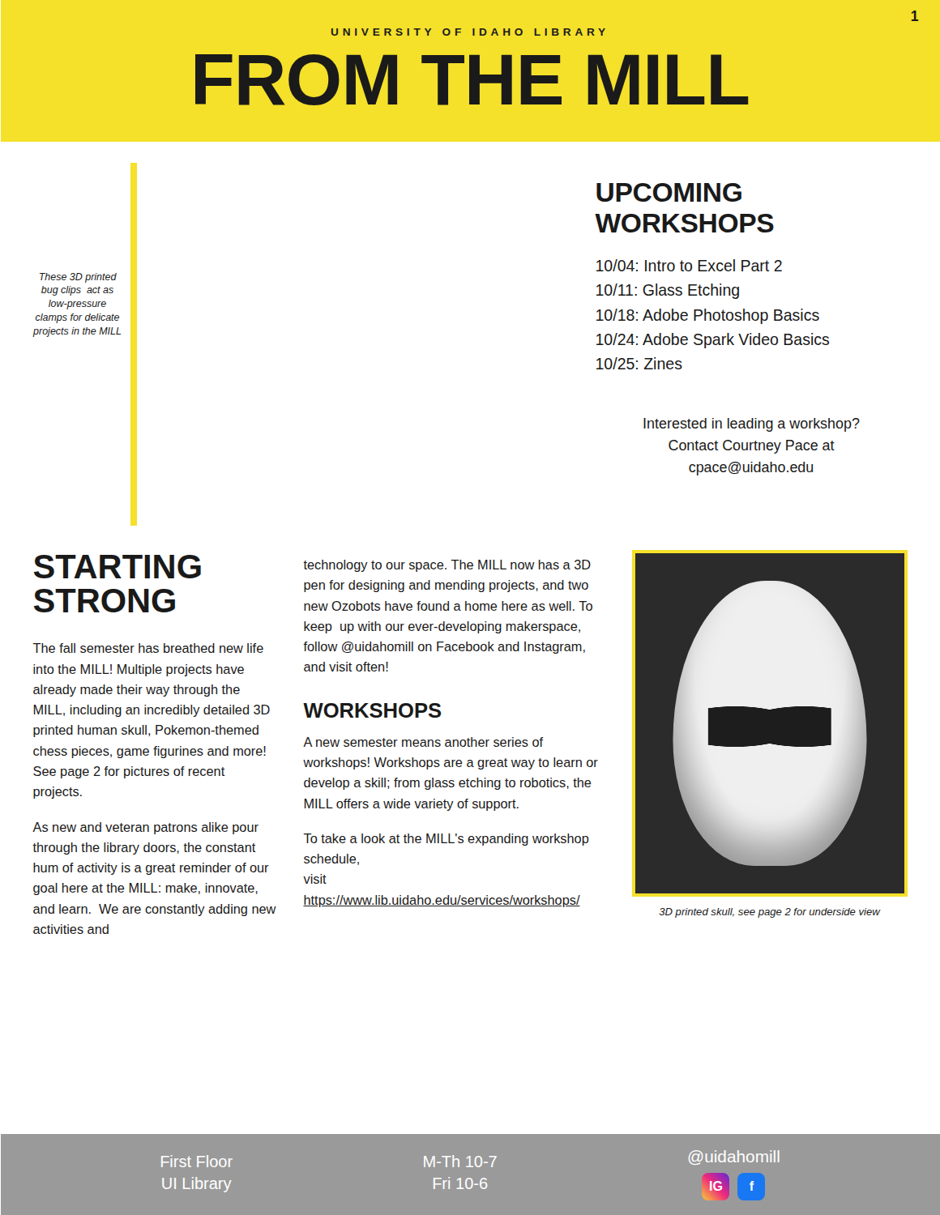1
University of Idaho Library
From the Mill
These 3D printed bug clips act as low-pressure clamps for delicate projects in the MILL
Upcoming Workshops
10/04: Intro to Excel Part 2
10/11: Glass Etching
10/18: Adobe Photoshop Basics
10/24: Adobe Spark Video Basics
10/25: Zines
Interested in leading a workshop?
Contact Courtney Pace at
cpace@uidaho.edu
Starting Strong
The fall semester has breathed new life into the MILL! Multiple projects have already made their way through the MILL, including an incredibly detailed 3D printed human skull, Pokemon-themed chess pieces, game figurines and more! See page 2 for pictures of recent projects.
As new and veteran patrons alike pour through the library doors, the constant hum of activity is a great reminder of our goal here at the MILL: make, innovate, and learn. We are constantly adding new activities and
technology to our space. The MILL now has a 3D pen for designing and mending projects, and two new Ozobots have found a home here as well. To keep up with our ever-developing makerspace, follow @uidahomill on Facebook and Instagram, and visit often!
Workshops
A new semester means another series of workshops! Workshops are a great way to learn or develop a skill; from glass etching to robotics, the MILL offers a wide variety of support.
To take a look at the MILL's expanding workshop schedule,
visit https://www.lib.uidaho.edu/services/workshops/
3D printed skull, see page 2 for underside view
First Floor
UI Library
M-Th 10-7
Fri 10-6
@uidahomill
IG f